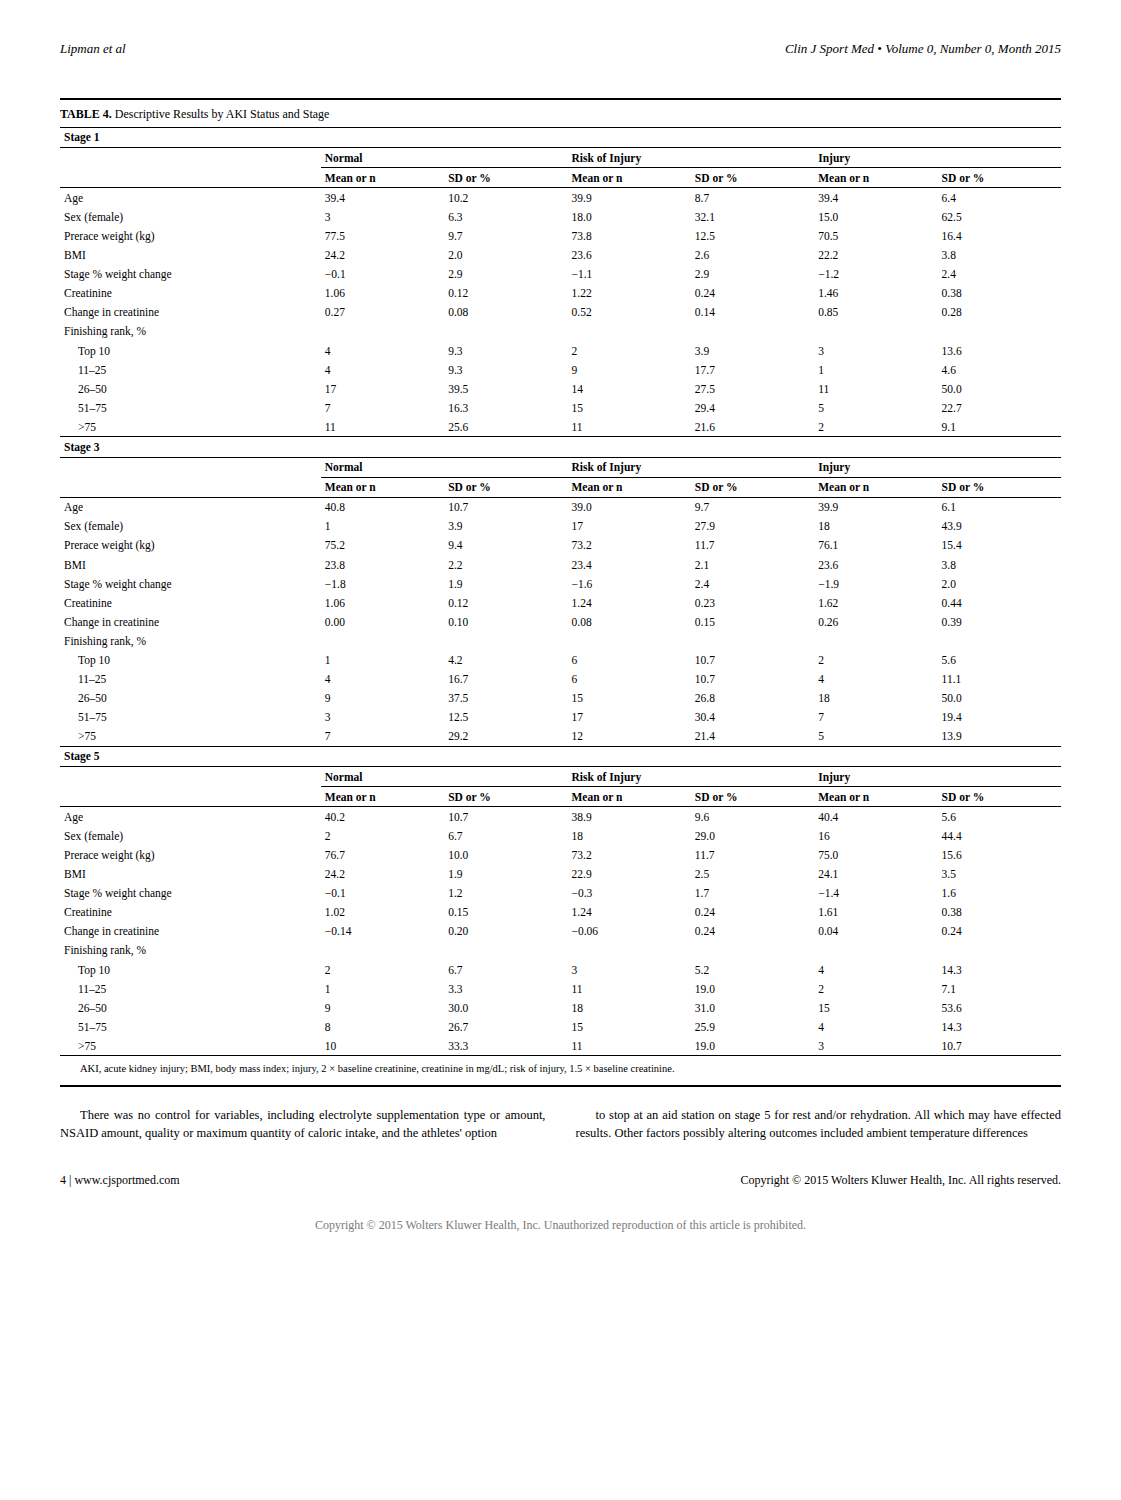Lipman et al
Clin J Sport Med • Volume 0, Number 0, Month 2015
TABLE 4. Descriptive Results by AKI Status and Stage
| Stage 1 |
| | Normal | Risk of Injury | Injury |
| | Mean or n | SD or % | Mean or n | SD or % | Mean or n | SD or % |
| Age | 39.4 | 10.2 | 39.9 | 8.7 | 39.4 | 6.4 |
| Sex (female) | 3 | 6.3 | 18.0 | 32.1 | 15.0 | 62.5 |
| Prerace weight (kg) | 77.5 | 9.7 | 73.8 | 12.5 | 70.5 | 16.4 |
| BMI | 24.2 | 2.0 | 23.6 | 2.6 | 22.2 | 3.8 |
| Stage % weight change | −0.1 | 2.9 | −1.1 | 2.9 | −1.2 | 2.4 |
| Creatinine | 1.06 | 0.12 | 1.22 | 0.24 | 1.46 | 0.38 |
| Change in creatinine | 0.27 | 0.08 | 0.52 | 0.14 | 0.85 | 0.28 |
| Finishing rank, % | | | | | | |
| Top 10 | 4 | 9.3 | 2 | 3.9 | 3 | 13.6 |
| 11–25 | 4 | 9.3 | 9 | 17.7 | 1 | 4.6 |
| 26–50 | 17 | 39.5 | 14 | 27.5 | 11 | 50.0 |
| 51–75 | 7 | 16.3 | 15 | 29.4 | 5 | 22.7 |
| >75 | 11 | 25.6 | 11 | 21.6 | 2 | 9.1 |
| Stage 3 |
| | Normal | Risk of Injury | Injury |
| | Mean or n | SD or % | Mean or n | SD or % | Mean or n | SD or % |
| Age | 40.8 | 10.7 | 39.0 | 9.7 | 39.9 | 6.1 |
| Sex (female) | 1 | 3.9 | 17 | 27.9 | 18 | 43.9 |
| Prerace weight (kg) | 75.2 | 9.4 | 73.2 | 11.7 | 76.1 | 15.4 |
| BMI | 23.8 | 2.2 | 23.4 | 2.1 | 23.6 | 3.8 |
| Stage % weight change | −1.8 | 1.9 | −1.6 | 2.4 | −1.9 | 2.0 |
| Creatinine | 1.06 | 0.12 | 1.24 | 0.23 | 1.62 | 0.44 |
| Change in creatinine | 0.00 | 0.10 | 0.08 | 0.15 | 0.26 | 0.39 |
| Finishing rank, % | | | | | | |
| Top 10 | 1 | 4.2 | 6 | 10.7 | 2 | 5.6 |
| 11–25 | 4 | 16.7 | 6 | 10.7 | 4 | 11.1 |
| 26–50 | 9 | 37.5 | 15 | 26.8 | 18 | 50.0 |
| 51–75 | 3 | 12.5 | 17 | 30.4 | 7 | 19.4 |
| >75 | 7 | 29.2 | 12 | 21.4 | 5 | 13.9 |
| Stage 5 |
| | Normal | Risk of Injury | Injury |
| | Mean or n | SD or % | Mean or n | SD or % | Mean or n | SD or % |
| Age | 40.2 | 10.7 | 38.9 | 9.6 | 40.4 | 5.6 |
| Sex (female) | 2 | 6.7 | 18 | 29.0 | 16 | 44.4 |
| Prerace weight (kg) | 76.7 | 10.0 | 73.2 | 11.7 | 75.0 | 15.6 |
| BMI | 24.2 | 1.9 | 22.9 | 2.5 | 24.1 | 3.5 |
| Stage % weight change | −0.1 | 1.2 | −0.3 | 1.7 | −1.4 | 1.6 |
| Creatinine | 1.02 | 0.15 | 1.24 | 0.24 | 1.61 | 0.38 |
| Change in creatinine | −0.14 | 0.20 | −0.06 | 0.24 | 0.04 | 0.24 |
| Finishing rank, % | | | | | | |
| Top 10 | 2 | 6.7 | 3 | 5.2 | 4 | 14.3 |
| 11–25 | 1 | 3.3 | 11 | 19.0 | 2 | 7.1 |
| 26–50 | 9 | 30.0 | 18 | 31.0 | 15 | 53.6 |
| 51–75 | 8 | 26.7 | 15 | 25.9 | 4 | 14.3 |
| >75 | 10 | 33.3 | 11 | 19.0 | 3 | 10.7 |
AKI, acute kidney injury; BMI, body mass index; injury, 2 × baseline creatinine, creatinine in mg/dL; risk of injury, 1.5 × baseline creatinine.
There was no control for variables, including electrolyte supplementation type or amount, NSAID amount, quality or maximum quantity of caloric intake, and the athletes' option
to stop at an aid station on stage 5 for rest and/or rehydration. All which may have effected results. Other factors possibly altering outcomes included ambient temperature differences
4 | www.cjsportmed.com
Copyright © 2015 Wolters Kluwer Health, Inc. All rights reserved.
Copyright © 2015 Wolters Kluwer Health, Inc. Unauthorized reproduction of this article is prohibited.